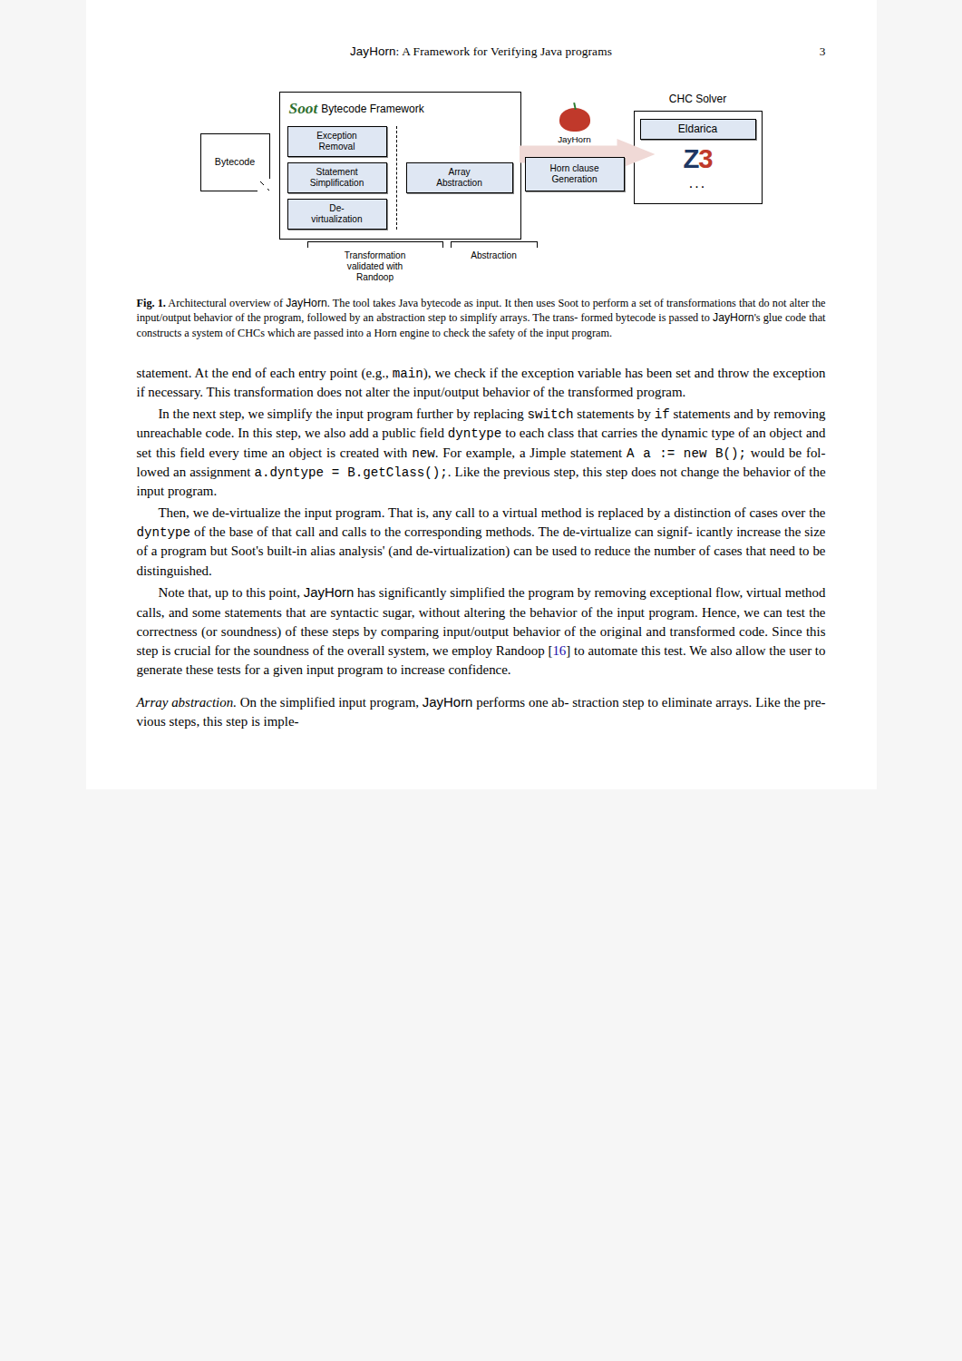JayHorn: A Framework for Verifying Java programs 3
Bytecode
Soot Bytecode Framework
Exception
Removal
Statement
Simplification
De-
virtualization
Array
Abstraction
JayHorn
Horn clause
Generation
CHC Solver
Eldarica
Z3
...
Transformation
validated with
Randoop
Abstraction
Fig. 1. Architectural overview of JayHorn. The tool takes Java bytecode as input. It then uses Soot to perform a set of transformations that do not alter the input/output behavior of the program, followed by an abstraction step to simplify arrays. The trans- formed bytecode is passed to JayHorn's glue code that constructs a system of CHCs which are passed into a Horn engine to check the safety of the input program.
statement. At the end of each entry point (e.g., main), we check if the exception variable has been set and throw the exception if necessary. This transformation does not alter the input/output behavior of the transformed program.
In the next step, we simplify the input program further by replacing switch statements by if statements and by removing unreachable code. In this step, we also add a public field dyntype to each class that carries the dynamic type of an object and set this field every time an object is created with new. For example, a Jimple statement A a := new B(); would be followed an assignment a.dyntype = B.getClass();. Like the previous step, this step does not change the behavior of the input program.
Then, we de-virtualize the input program. That is, any call to a virtual method is replaced by a distinction of cases over the dyntype of the base of that call and calls to the corresponding methods. The de-virtualize can signif- icantly increase the size of a program but Soot's built-in alias analysis' (and de-virtualization) can be used to reduce the number of cases that need to be distinguished.
Note that, up to this point, JayHorn has significantly simplified the program by removing exceptional flow, virtual method calls, and some statements that are syntactic sugar, without altering the behavior of the input program. Hence, we can test the correctness (or soundness) of these steps by comparing input/output behavior of the original and transformed code. Since this step is crucial for the soundness of the overall system, we employ Randoop [16] to automate this test. We also allow the user to generate these tests for a given input program to increase confidence.
Array abstraction. On the simplified input program, JayHorn performs one ab- straction step to eliminate arrays. Like the previous steps, this step is imple-